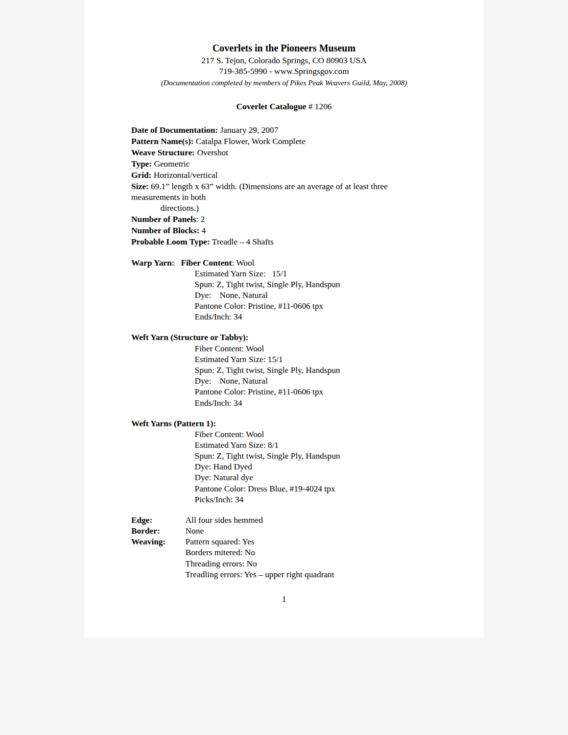Coverlets in the Pioneers Museum
217 S. Tejon, Colorado Springs, CO 80903 USA
719-385-5990 - www.Springsgov.com
(Documentation completed by members of Pikes Peak Weavers Guild, May, 2008)
Coverlet Catalogue # 1206
Date of Documentation: January 29, 2007
Pattern Name(s): Catalpa Flower, Work Complete
Weave Structure: Overshot
Type: Geometric
Grid: Horizontal/vertical
Size: 69.1” length x 63” width. (Dimensions are an average of at least three measurements in both
directions.)
Number of Panels: 2
Number of Blocks: 4
Probable Loom Type: Treadle – 4 Shafts
Warp Yarn: Fiber Content: Wool
Estimated Yarn Size: 15/1
Spun: Z, Tight twist, Single Ply, Handspun
Dye: None, Natural
Pantone Color: Pristine, #11-0606 tpx
Ends/Inch: 34
Weft Yarn (Structure or Tabby):
Fiber Content: Wool
Estimated Yarn Size: 15/1
Spun: Z, Tight twist, Single Ply, Handspun
Dye: None, Natural
Pantone Color: Pristine, #11-0606 tpx
Ends/Inch: 34
Weft Yarns (Pattern 1):
Fiber Content: Wool
Estimated Yarn Size: 8/1
Spun: Z, Tight twist, Single Ply, Handspun
Dye: Hand Dyed
Dye: Natural dye
Pantone Color: Dress Blue, #19-4024 tpx
Picks/Inch: 34
| Edge: | All four sides hemmed |
| Border: | None |
| Weaving: | Pattern squared: Yes Borders mitered: No Threading errors: No Treadling errors: Yes – upper right quadrant |
1